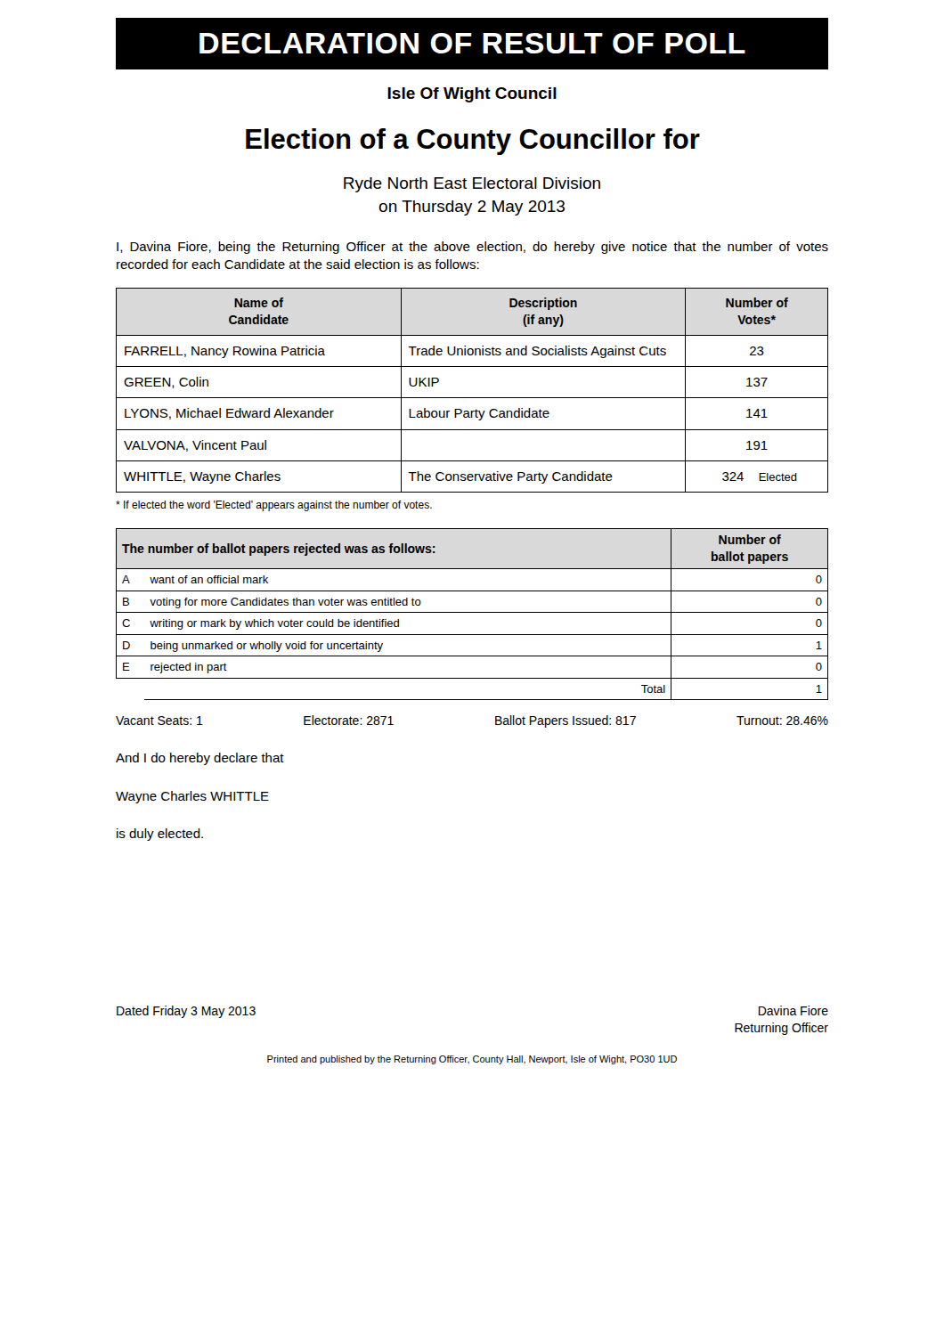DECLARATION OF RESULT OF POLL
Isle Of Wight Council
Election of a County Councillor for
Ryde North East Electoral Division
on Thursday 2 May 2013
I, Davina Fiore, being the Returning Officer at the above election, do hereby give notice that the number of votes recorded for each Candidate at the said election is as follows:
| Name of Candidate | Description (if any) | Number of Votes* |
| --- | --- | --- |
| FARRELL, Nancy Rowina Patricia | Trade Unionists and Socialists Against Cuts | 23 |
| GREEN, Colin | UKIP | 137 |
| LYONS, Michael Edward Alexander | Labour Party Candidate | 141 |
| VALVONA, Vincent Paul | | 191 |
| WHITTLE, Wayne Charles | The Conservative Party Candidate | 324 Elected |
* If elected the word 'Elected' appears against the number of votes.
| The number of ballot papers rejected was as follows: | Number of ballot papers |
| --- | --- |
| A | want of an official mark | 0 |
| B | voting for more Candidates than voter was entitled to | 0 |
| C | writing or mark by which voter could be identified | 0 |
| D | being unmarked or wholly void for uncertainty | 1 |
| E | rejected in part | 0 |
| | Total | 1 |
Vacant Seats: 1 Electorate: 2871 Ballot Papers Issued: 817 Turnout: 28.46%
And I do hereby declare that
Wayne Charles WHITTLE
is duly elected.
Dated Friday 3 May 2013
Davina Fiore
Returning Officer
Printed and published by the Returning Officer, County Hall, Newport, Isle of Wight, PO30 1UD